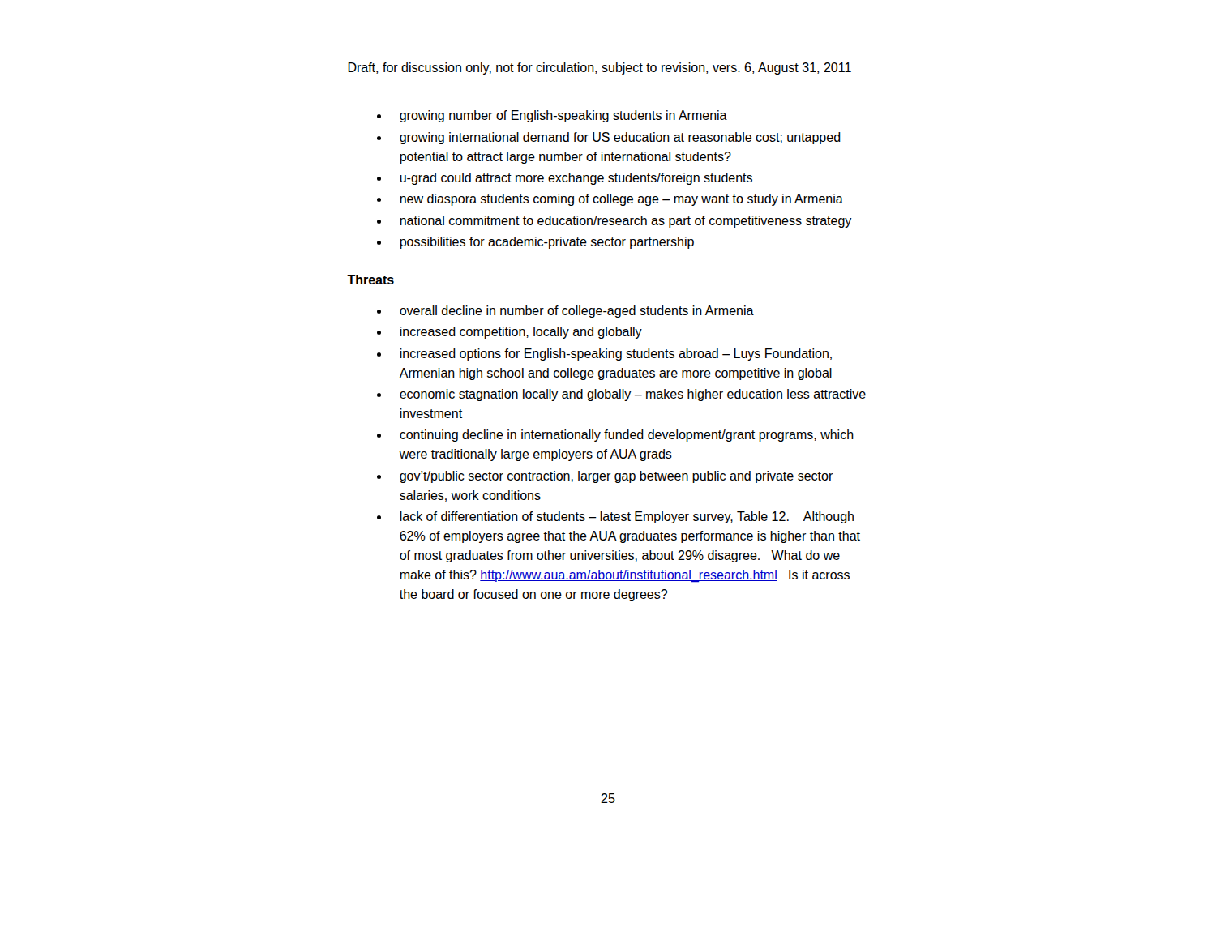Draft, for discussion only, not for circulation, subject to revision, vers. 6, August 31, 2011
growing number of English-speaking students in Armenia
growing international demand for US education at reasonable cost; untapped potential to attract large number of international students?
u-grad could attract more exchange students/foreign students
new diaspora students coming of college age – may want to study in Armenia
national commitment to education/research as part of competitiveness strategy
possibilities for academic-private sector partnership
Threats
overall decline in number of college-aged students in Armenia
increased competition, locally and globally
increased options for English-speaking students abroad – Luys Foundation, Armenian high school and college graduates are more competitive in global
economic stagnation locally and globally – makes higher education less attractive investment
continuing decline in internationally funded development/grant programs, which were traditionally large employers of AUA grads
gov’t/public sector contraction, larger gap between public and private sector salaries, work conditions
lack of differentiation of students – latest Employer survey, Table 12. Although 62% of employers agree that the AUA graduates performance is higher than that of most graduates from other universities, about 29% disagree. What do we make of this? http://www.aua.am/about/institutional_research.html Is it across the board or focused on one or more degrees?
25